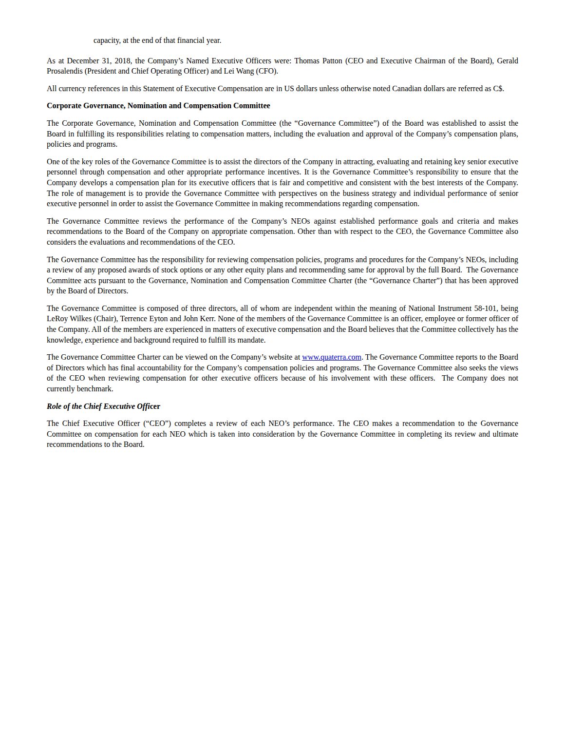capacity, at the end of that financial year.
As at December 31, 2018, the Company’s Named Executive Officers were: Thomas Patton (CEO and Executive Chairman of the Board), Gerald Prosalendis (President and Chief Operating Officer) and Lei Wang (CFO).
All currency references in this Statement of Executive Compensation are in US dollars unless otherwise noted Canadian dollars are referred as C$.
Corporate Governance, Nomination and Compensation Committee
The Corporate Governance, Nomination and Compensation Committee (the “Governance Committee”) of the Board was established to assist the Board in fulfilling its responsibilities relating to compensation matters, including the evaluation and approval of the Company’s compensation plans, policies and programs.
One of the key roles of the Governance Committee is to assist the directors of the Company in attracting, evaluating and retaining key senior executive personnel through compensation and other appropriate performance incentives. It is the Governance Committee’s responsibility to ensure that the Company develops a compensation plan for its executive officers that is fair and competitive and consistent with the best interests of the Company. The role of management is to provide the Governance Committee with perspectives on the business strategy and individual performance of senior executive personnel in order to assist the Governance Committee in making recommendations regarding compensation.
The Governance Committee reviews the performance of the Company’s NEOs against established performance goals and criteria and makes recommendations to the Board of the Company on appropriate compensation. Other than with respect to the CEO, the Governance Committee also considers the evaluations and recommendations of the CEO.
The Governance Committee has the responsibility for reviewing compensation policies, programs and procedures for the Company’s NEOs, including a review of any proposed awards of stock options or any other equity plans and recommending same for approval by the full Board. The Governance Committee acts pursuant to the Governance, Nomination and Compensation Committee Charter (the “Governance Charter”) that has been approved by the Board of Directors.
The Governance Committee is composed of three directors, all of whom are independent within the meaning of National Instrument 58-101, being LeRoy Wilkes (Chair), Terrence Eyton and John Kerr. None of the members of the Governance Committee is an officer, employee or former officer of the Company. All of the members are experienced in matters of executive compensation and the Board believes that the Committee collectively has the knowledge, experience and background required to fulfill its mandate.
The Governance Committee Charter can be viewed on the Company’s website at www.quaterra.com. The Governance Committee reports to the Board of Directors which has final accountability for the Company’s compensation policies and programs. The Governance Committee also seeks the views of the CEO when reviewing compensation for other executive officers because of his involvement with these officers. The Company does not currently benchmark.
Role of the Chief Executive Officer
The Chief Executive Officer (“CEO”) completes a review of each NEO’s performance. The CEO makes a recommendation to the Governance Committee on compensation for each NEO which is taken into consideration by the Governance Committee in completing its review and ultimate recommendations to the Board.